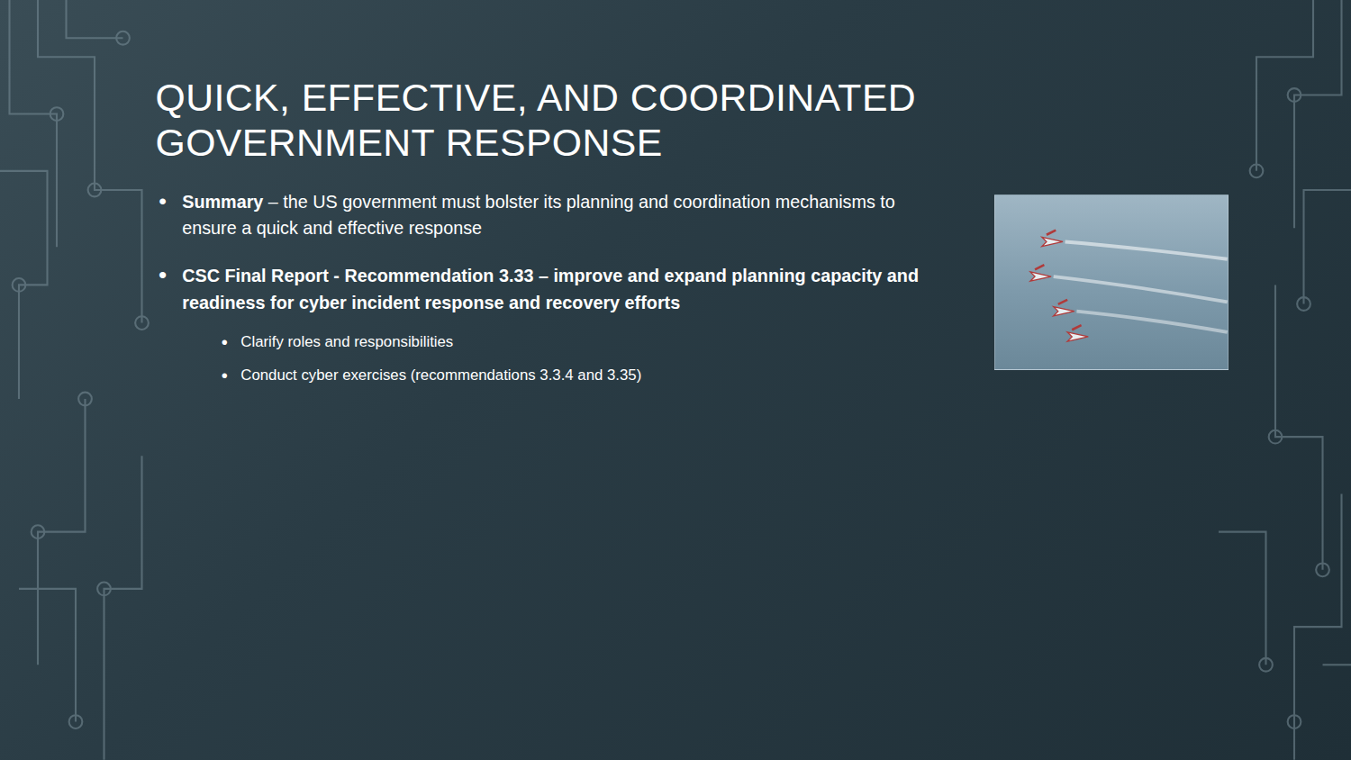Quick, Effective, and Coordinated Government Response
Summary – the US government must bolster its planning and coordination mechanisms to ensure a quick and effective response
CSC Final Report - Recommendation 3.33 – improve and expand planning capacity and readiness for cyber incident response and recovery efforts
Clarify roles and responsibilities
Conduct cyber exercises (recommendations 3.3.4 and 3.35)